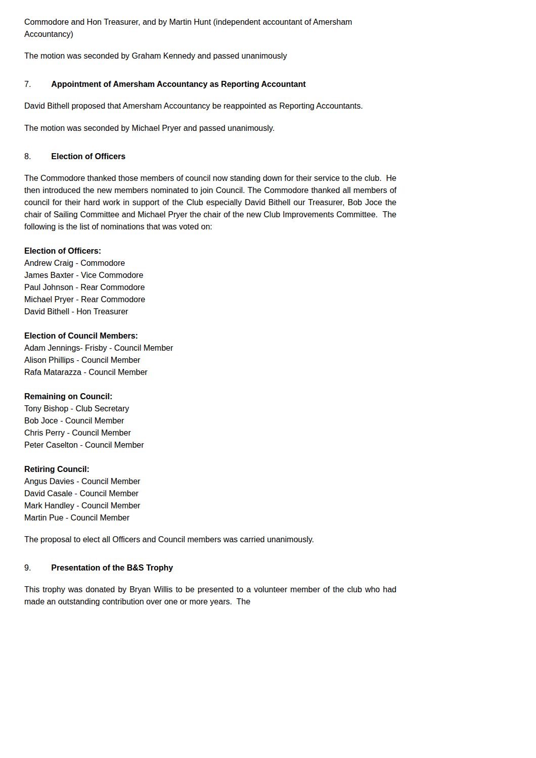Commodore and Hon Treasurer, and by Martin Hunt (independent accountant of Amersham Accountancy)
The motion was seconded by Graham Kennedy and passed unanimously
7. Appointment of Amersham Accountancy as Reporting Accountant
David Bithell proposed that Amersham Accountancy be reappointed as Reporting Accountants.
The motion was seconded by Michael Pryer and passed unanimously.
8. Election of Officers
The Commodore thanked those members of council now standing down for their service to the club. He then introduced the new members nominated to join Council. The Commodore thanked all members of council for their hard work in support of the Club especially David Bithell our Treasurer, Bob Joce the chair of Sailing Committee and Michael Pryer the chair of the new Club Improvements Committee. The following is the list of nominations that was voted on:
Election of Officers:
Andrew Craig - Commodore
James Baxter - Vice Commodore
Paul Johnson - Rear Commodore
Michael Pryer - Rear Commodore
David Bithell - Hon Treasurer
Election of Council Members:
Adam Jennings- Frisby - Council Member
Alison Phillips - Council Member
Rafa Matarazza - Council Member
Remaining on Council:
Tony Bishop - Club Secretary
Bob Joce - Council Member
Chris Perry - Council Member
Peter Caselton - Council Member
Retiring Council:
Angus Davies - Council Member
David Casale - Council Member
Mark Handley - Council Member
Martin Pue - Council Member
The proposal to elect all Officers and Council members was carried unanimously.
9. Presentation of the B&S Trophy
This trophy was donated by Bryan Willis to be presented to a volunteer member of the club who had made an outstanding contribution over one or more years. The